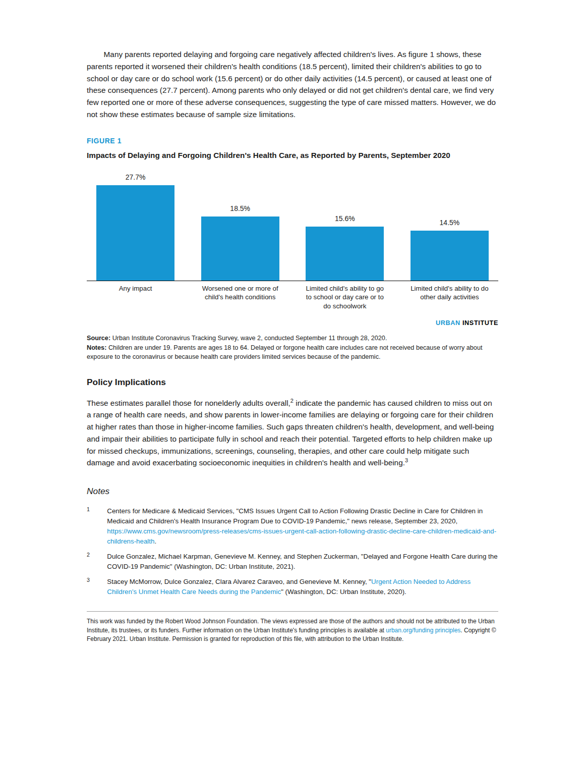Many parents reported delaying and forgoing care negatively affected children's lives. As figure 1 shows, these parents reported it worsened their children's health conditions (18.5 percent), limited their children's abilities to go to school or day care or do school work (15.6 percent) or do other daily activities (14.5 percent), or caused at least one of these consequences (27.7 percent). Among parents who only delayed or did not get children's dental care, we find very few reported one or more of these adverse consequences, suggesting the type of care missed matters. However, we do not show these estimates because of sample size limitations.
FIGURE 1
Impacts of Delaying and Forgoing Children's Health Care, as Reported by Parents, September 2020
27.7%
18.5%
15.6%
14.5%
Any impact
Worsened one or more of child's health conditions
Limited child's ability to go to school or day care or to do schoolwork
Limited child's ability to do other daily activities
URBAN INSTITUTE
Source: Urban Institute Coronavirus Tracking Survey, wave 2, conducted September 11 through 28, 2020.
Notes: Children are under 19. Parents are ages 18 to 64. Delayed or forgone health care includes care not received because of worry about exposure to the coronavirus or because health care providers limited services because of the pandemic.
Policy Implications
These estimates parallel those for nonelderly adults overall,2 indicate the pandemic has caused children to miss out on a range of health care needs, and show parents in lower-income families are delaying or forgoing care for their children at higher rates than those in higher-income families. Such gaps threaten children's health, development, and well-being and impair their abilities to participate fully in school and reach their potential. Targeted efforts to help children make up for missed checkups, immunizations, screenings, counseling, therapies, and other care could help mitigate such damage and avoid exacerbating socioeconomic inequities in children's health and well-being.3
Notes
Centers for Medicare & Medicaid Services, "CMS Issues Urgent Call to Action Following Drastic Decline in Care for Children in Medicaid and Children's Health Insurance Program Due to COVID-19 Pandemic," news release, September 23, 2020, https://www.cms.gov/newsroom/press-releases/cms-issues-urgent-call-action-following-drastic-decline-care-children-medicaid-and-childrens-health.
Dulce Gonzalez, Michael Karpman, Genevieve M. Kenney, and Stephen Zuckerman, "Delayed and Forgone Health Care during the COVID-19 Pandemic" (Washington, DC: Urban Institute, 2021).
Stacey McMorrow, Dulce Gonzalez, Clara Alvarez Caraveo, and Genevieve M. Kenney, "Urgent Action Needed to Address Children's Unmet Health Care Needs during the Pandemic" (Washington, DC: Urban Institute, 2020).
This work was funded by the Robert Wood Johnson Foundation. The views expressed are those of the authors and should not be attributed to the Urban Institute, its trustees, or its funders. Further information on the Urban Institute's funding principles is available at urban.org/funding principles. Copyright © February 2021. Urban Institute. Permission is granted for reproduction of this file, with attribution to the Urban Institute.